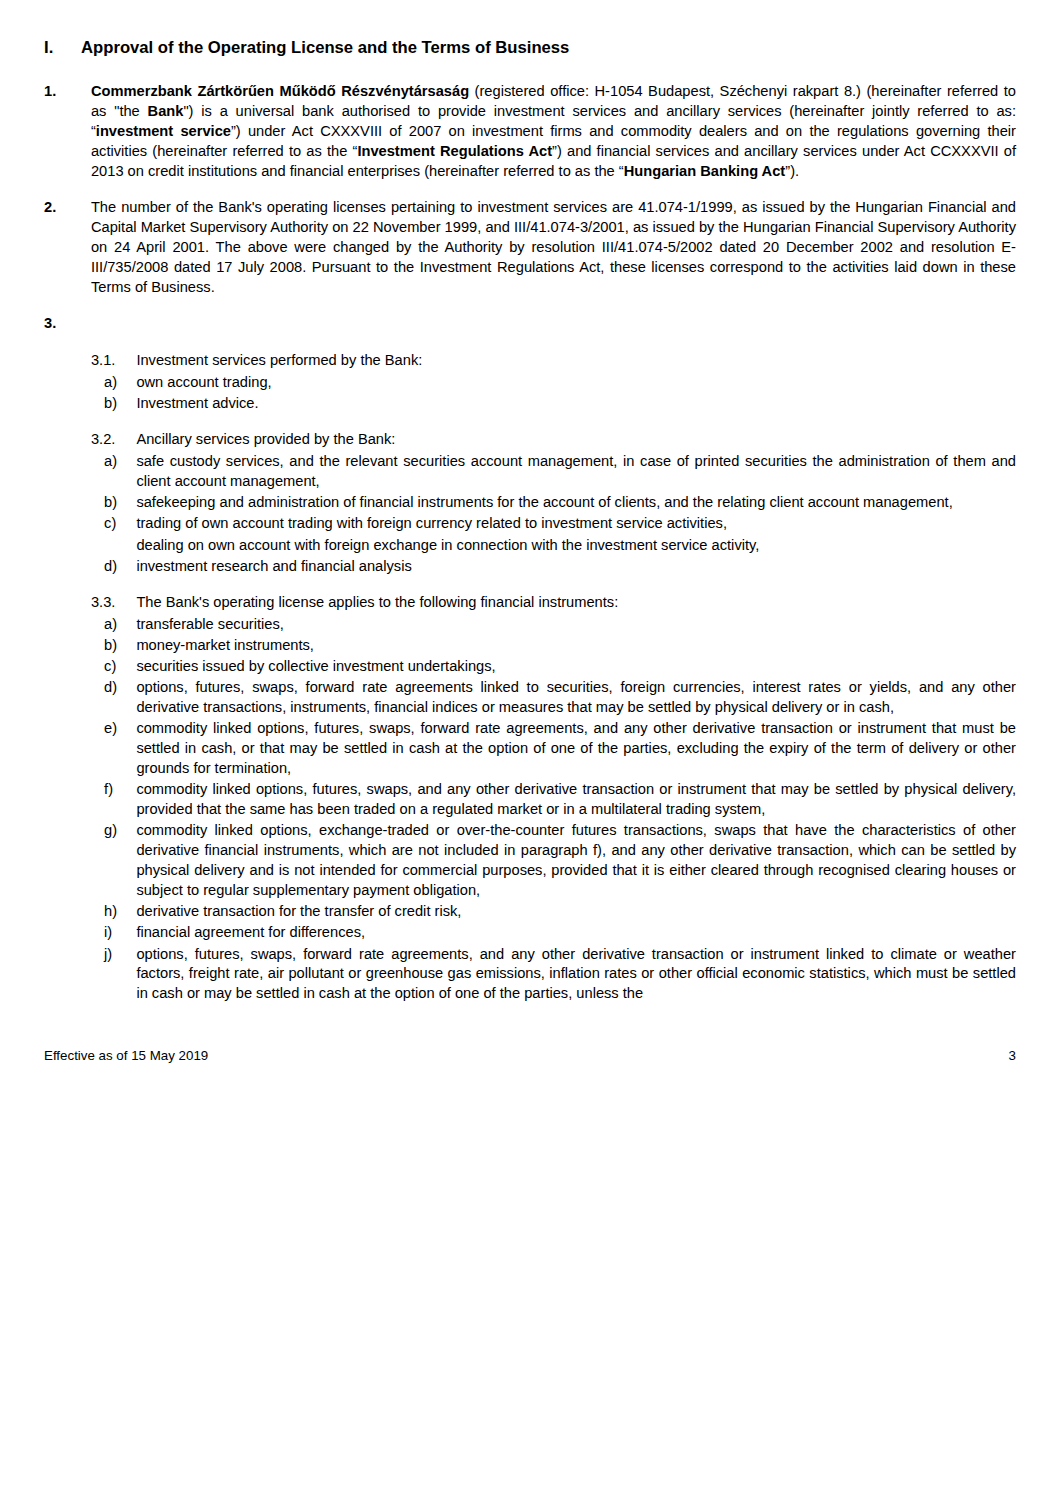I. Approval of the Operating License and the Terms of Business
1.
Commerzbank Zártkörűen Működő Részvénytársaság (registered office: H-1054 Budapest, Széchenyi rakpart 8.) (hereinafter referred to as "the Bank") is a universal bank authorised to provide investment services and ancillary services (hereinafter jointly referred to as: “investment service”) under Act CXXXVIII of 2007 on investment firms and commodity dealers and on the regulations governing their activities (hereinafter referred to as the “Investment Regulations Act”) and financial services and ancillary services under Act CCXXXVII of 2013 on credit institutions and financial enterprises (hereinafter referred to as the “Hungarian Banking Act”).
2.
The number of the Bank's operating licenses pertaining to investment services are 41.074-1/1999, as issued by the Hungarian Financial and Capital Market Supervisory Authority on 22 November 1999, and III/41.074-3/2001, as issued by the Hungarian Financial Supervisory Authority on 24 April 2001. The above were changed by the Authority by resolution III/41.074-5/2002 dated 20 December 2002 and resolution E-III/735/2008 dated 17 July 2008. Pursuant to the Investment Regulations Act, these licenses correspond to the activities laid down in these Terms of Business.
3.
3.1.
Investment services performed by the Bank:
a) own account trading,
b) Investment advice.
3.2.
Ancillary services provided by the Bank:
a) safe custody services, and the relevant securities account management, in case of printed securities the administration of them and client account management,
b) safekeeping and administration of financial instruments for the account of clients, and the relating client account management,
c)
trading of own account trading with foreign currency related to investment service activities,
dealing on own account with foreign exchange in connection with the investment service activity,
d) investment research and financial analysis
3.3.
The Bank's operating license applies to the following financial instruments:
a) transferable securities,
b) money-market instruments,
c) securities issued by collective investment undertakings,
d) options, futures, swaps, forward rate agreements linked to securities, foreign currencies, interest rates or yields, and any other derivative transactions, instruments, financial indices or measures that may be settled by physical delivery or in cash,
e) commodity linked options, futures, swaps, forward rate agreements, and any other derivative transaction or instrument that must be settled in cash, or that may be settled in cash at the option of one of the parties, excluding the expiry of the term of delivery or other grounds for termination,
f) commodity linked options, futures, swaps, and any other derivative transaction or instrument that may be settled by physical delivery, provided that the same has been traded on a regulated market or in a multilateral trading system,
g) commodity linked options, exchange-traded or over-the-counter futures transactions, swaps that have the characteristics of other derivative financial instruments, which are not included in paragraph f), and any other derivative transaction, which can be settled by physical delivery and is not intended for commercial purposes, provided that it is either cleared through recognised clearing houses or subject to regular supplementary payment obligation,
h) derivative transaction for the transfer of credit risk,
i) financial agreement for differences,
j) options, futures, swaps, forward rate agreements, and any other derivative transaction or instrument linked to climate or weather factors, freight rate, air pollutant or greenhouse gas emissions, inflation rates or other official economic statistics, which must be settled in cash or may be settled in cash at the option of one of the parties, unless the
Effective as of 15 May 2019 3